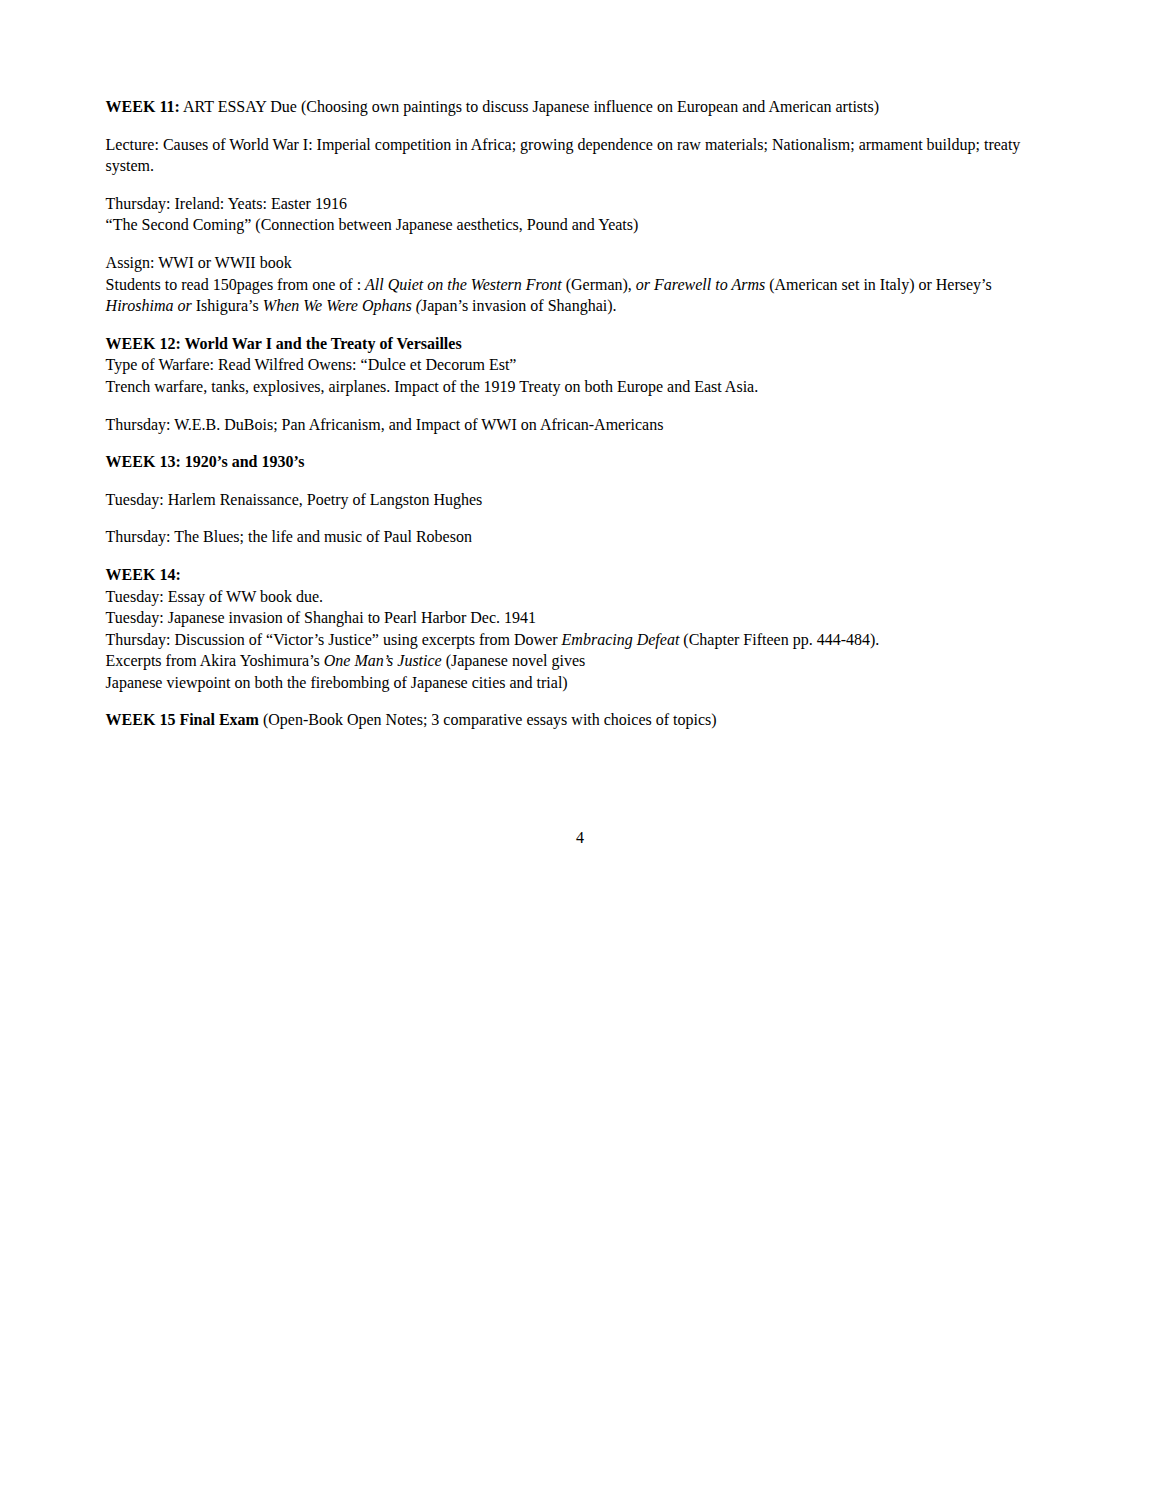WEEK 11: ART ESSAY Due (Choosing own paintings to discuss Japanese influence on European and American artists)
Lecture: Causes of World War I: Imperial competition in Africa; growing dependence on raw materials; Nationalism; armament buildup; treaty system.
Thursday: Ireland: Yeats: Easter 1916
“The Second Coming” (Connection between Japanese aesthetics, Pound and Yeats)
Assign: WWI or WWII book
Students to read 150pages from one of : All Quiet on the Western Front (German), or Farewell to Arms (American set in Italy) or Hersey’s Hiroshima or Ishigura’s When We Were Ophans (Japan’s invasion of Shanghai).
WEEK 12: World War I and the Treaty of Versailles
Type of Warfare: Read Wilfred Owens: “Dulce et Decorum Est”
Trench warfare, tanks, explosives, airplanes. Impact of the 1919 Treaty on both Europe and East Asia.
Thursday: W.E.B. DuBois; Pan Africanism, and Impact of WWI on African-Americans
WEEK 13: 1920’s and 1930’s
Tuesday: Harlem Renaissance, Poetry of Langston Hughes
Thursday: The Blues; the life and music of Paul Robeson
WEEK 14:
Tuesday: Essay of WW book due.
Tuesday: Japanese invasion of Shanghai to Pearl Harbor Dec. 1941
Thursday: Discussion of “Victor’s Justice” using excerpts from Dower Embracing Defeat (Chapter Fifteen pp. 444-484).
Excerpts from Akira Yoshimura’s One Man’s Justice (Japanese novel gives
Japanese viewpoint on both the firebombing of Japanese cities and trial)
WEEK 15 Final Exam (Open-Book Open Notes; 3 comparative essays with choices of topics)
4